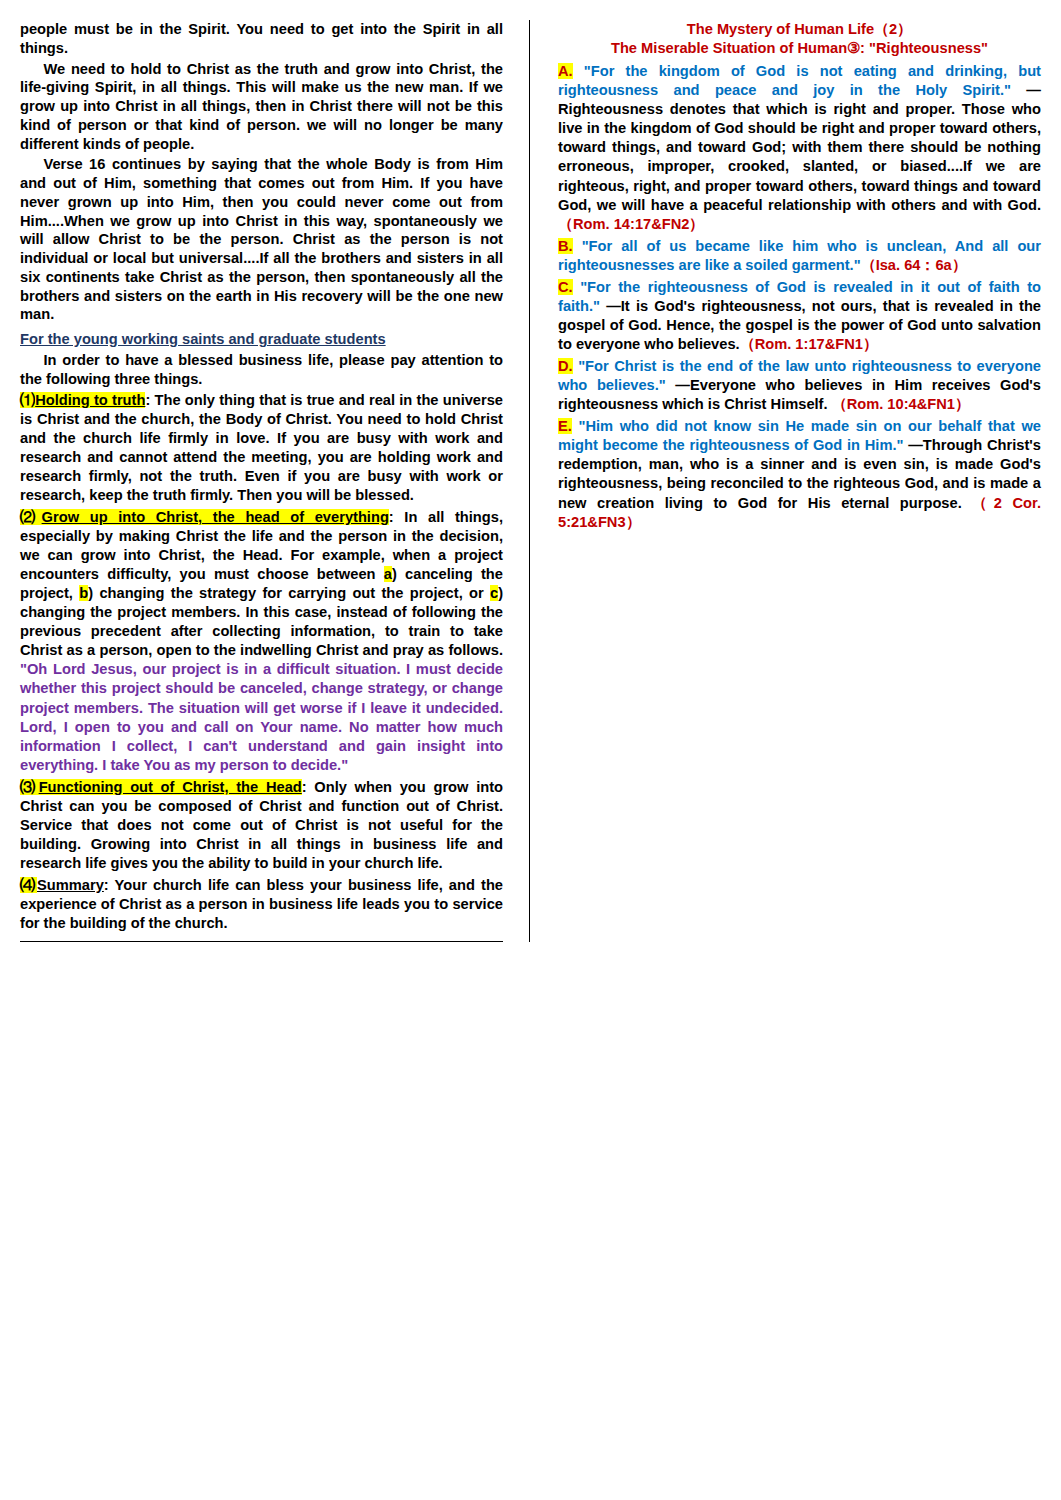people must be in the Spirit. You need to get into the Spirit in all things.
We need to hold to Christ as the truth and grow into Christ, the life-giving Spirit, in all things. This will make us the new man. If we grow up into Christ in all things, then in Christ there will not be this kind of person or that kind of person. we will no longer be many different kinds of people.
Verse 16 continues by saying that the whole Body is from Him and out of Him, something that comes out from Him. If you have never grown up into Him, then you could never come out from Him....When we grow up into Christ in this way, spontaneously we will allow Christ to be the person. Christ as the person is not individual or local but universal....If all the brothers and sisters in all six continents take Christ as the person, then spontaneously all the brothers and sisters on the earth in His recovery will be the one new man.
For the young working saints and graduate students
In order to have a blessed business life, please pay attention to the following three things.
⑴ Holding to truth: The only thing that is true and real in the universe is Christ and the church, the Body of Christ. You need to hold Christ and the church life firmly in love. If you are busy with work and research and cannot attend the meeting, you are holding work and research firmly, not the truth. Even if you are busy with work or research, keep the truth firmly. Then you will be blessed.
⑵ Grow up into Christ, the head of everything: In all things, especially by making Christ the life and the person in the decision, we can grow into Christ, the Head. For example, when a project encounters difficulty, you must choose between a) canceling the project, b) changing the strategy for carrying out the project, or c) changing the project members. In this case, instead of following the previous precedent after collecting information, to train to take Christ as a person, open to the indwelling Christ and pray as follows. "Oh Lord Jesus, our project is in a difficult situation. I must decide whether this project should be canceled, change strategy, or change project members. The situation will get worse if I leave it undecided. Lord, I open to you and call on Your name. No matter how much information I collect, I can't understand and gain insight into everything. I take You as my person to decide."
⑶ Functioning out of Christ, the Head: Only when you grow into Christ can you be composed of Christ and function out of Christ. Service that does not come out of Christ is not useful for the building. Growing into Christ in all things in business life and research life gives you the ability to build in your church life.
⑷ Summary: Your church life can bless your business life, and the experience of Christ as a person in business life leads you to service for the building of the church.
The Mystery of Human Life（2）
The Miserable Situation of Human③: "Righteousness"
A. "For the kingdom of God is not eating and drinking, but righteousness and peace and joy in the Holy Spirit." —Righteousness denotes that which is right and proper. Those who live in the kingdom of God should be right and proper toward others, toward things, and toward God; with them there should be nothing erroneous, improper, crooked, slanted, or biased....If we are righteous, right, and proper toward others, toward things and toward God, we will have a peaceful relationship with others and with God.（Rom. 14:17&FN2）
B. "For all of us became like him who is unclean, And all our righteousnesses are like a soiled garment."（Isa. 64：6a）
C. "For the righteousness of God is revealed in it out of faith to faith." —It is God's righteousness, not ours, that is revealed in the gospel of God. Hence, the gospel is the power of God unto salvation to everyone who believes.（Rom. 1:17&FN1）
D. "For Christ is the end of the law unto righteousness to everyone who believes." —Everyone who believes in Him receives God's righteousness which is Christ Himself. （Rom. 10:4&FN1）
E. "Him who did not know sin He made sin on our behalf that we might become the righteousness of God in Him." —Through Christ's redemption, man, who is a sinner and is even sin, is made God's righteousness, being reconciled to the righteous God, and is made a new creation living to God for His eternal purpose. （2 Cor. 5:21&FN3）